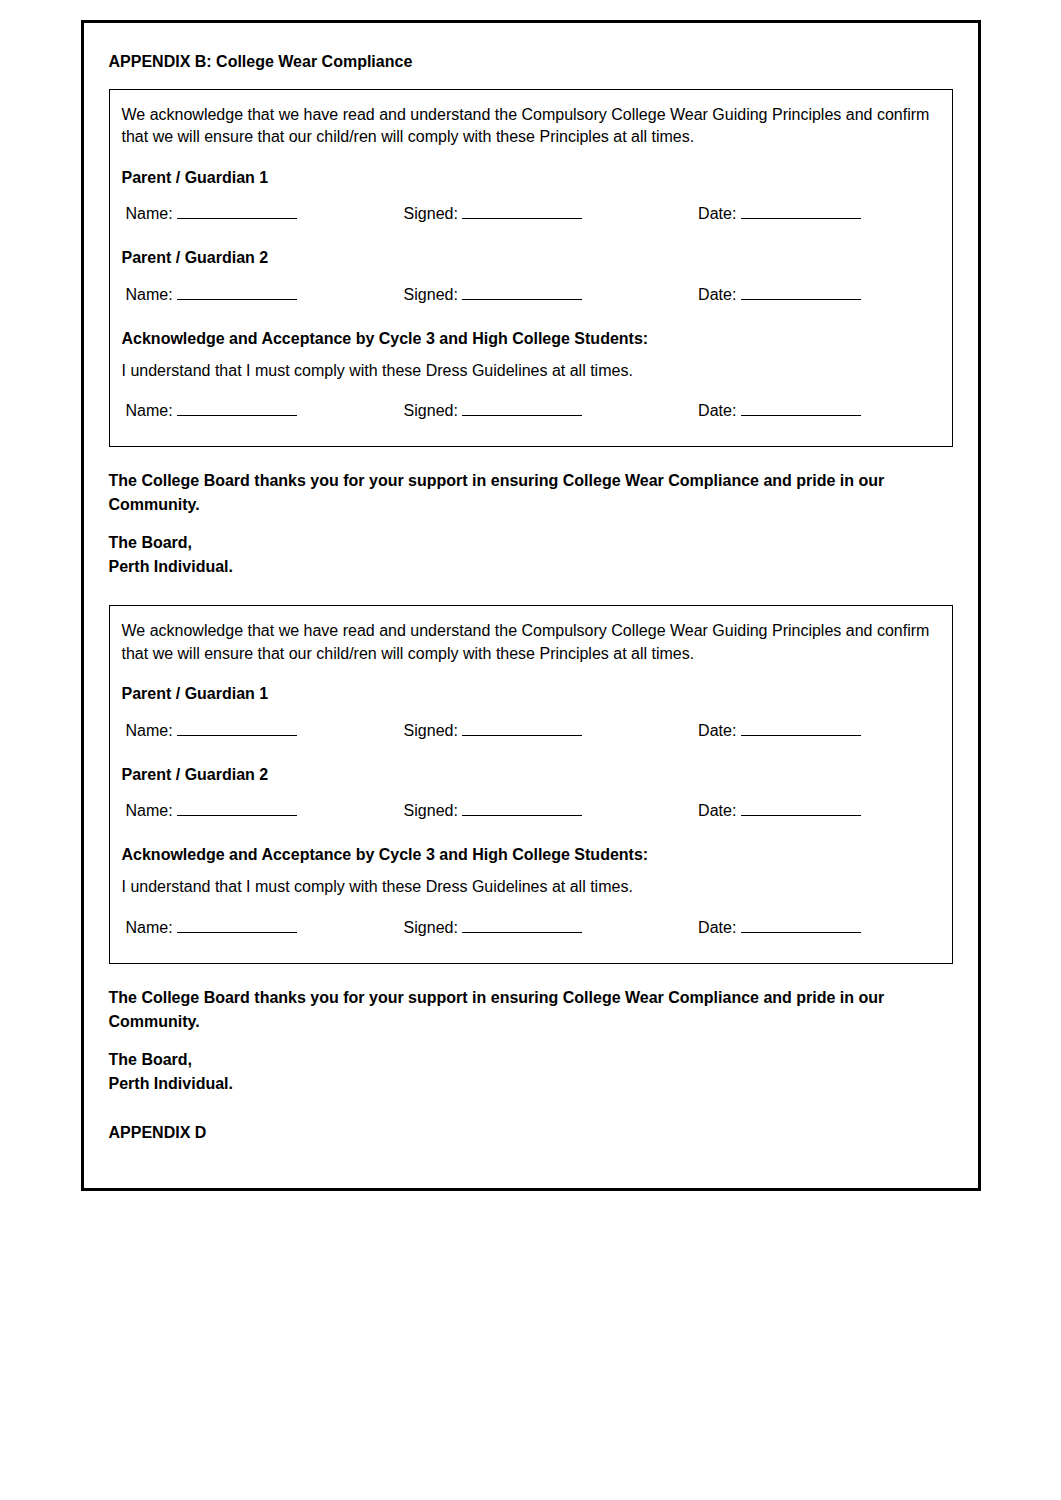APPENDIX B: College Wear Compliance
We acknowledge that we have read and understand the Compulsory College Wear Guiding Principles and confirm that we will ensure that our child/ren will comply with these Principles at all times.
Parent / Guardian 1
| Name: | Signed: | Date: |
Parent / Guardian 2
| Name: | Signed: | Date: |
Acknowledge and Acceptance by Cycle 3 and High College Students:
I understand that I must comply with these Dress Guidelines at all times.
| Name: | Signed: | Date: |
The College Board thanks you for your support in ensuring College Wear Compliance and pride in our Community.
The Board,
Perth Individual.
We acknowledge that we have read and understand the Compulsory College Wear Guiding Principles and confirm that we will ensure that our child/ren will comply with these Principles at all times.
Parent / Guardian 1
| Name: | Signed: | Date: |
Parent / Guardian 2
| Name: | Signed: | Date: |
Acknowledge and Acceptance by Cycle 3 and High College Students:
I understand that I must comply with these Dress Guidelines at all times.
| Name: | Signed: | Date: |
The College Board thanks you for your support in ensuring College Wear Compliance and pride in our Community.
The Board,
Perth Individual.
APPENDIX D